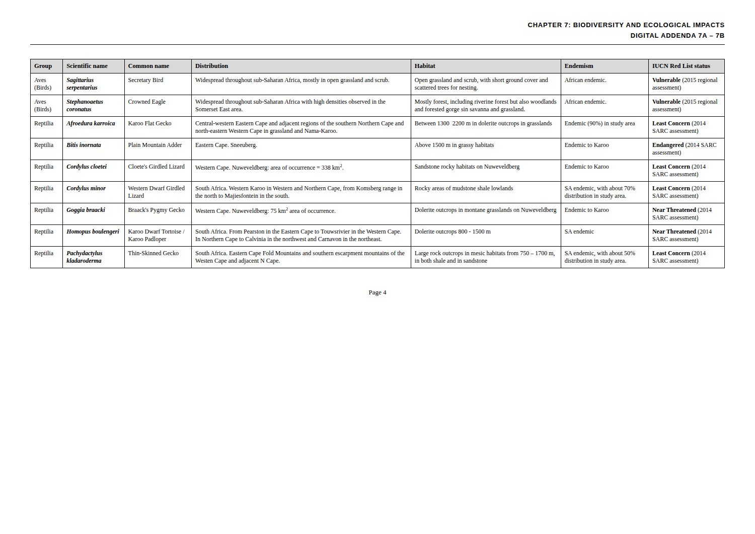CHAPTER 7: BIODIVERSITY AND ECOLOGICAL IMPACTS
DIGITAL ADDENDA 7A – 7B
Species of conservation concern
| Group | Scientific name | Common name | Distribution | Habitat | Endemism | IUCN Red List status |
| --- | --- | --- | --- | --- | --- | --- |
| Aves (Birds) | Sagittarius serpentarius | Secretary Bird | Widespread throughout sub-Saharan Africa, mostly in open grassland and scrub. | Open grassland and scrub, with short ground cover and scattered trees for nesting. | African endemic. | Vulnerable (2015 regional assessment) |
| Aves (Birds) | Stephanoaetus coronatus | Crowned Eagle | Widespread throughout sub-Saharan Africa with high densities observed in the Somerset East area. | Mostly forest, including riverine forest but also woodlands and forested gorge sin savanna and grassland. | African endemic. | Vulnerable (2015 regional assessment) |
| Reptilia | Afroedura karroica | Karoo Flat Gecko | Central-western Eastern Cape and adjacent regions of the southern Northern Cape and north-eastern Western Cape in grassland and Nama-Karoo. | Between 1300 2200 m in dolerite outcrops in grasslands | Endemic (90%) in study area | Least Concern (2014 SARC assessment) |
| Reptilia | Bitis inornata | Plain Mountain Adder | Eastern Cape. Sneeuberg. | Above 1500 m in grassy habitats | Endemic to Karoo | Endangered (2014 SARC assessment) |
| Reptilia | Cordylus cloetei | Cloete's Girdled Lizard | Western Cape. Nuweveldberg: area of occurrence = 338 km 2 . | Sandstone rocky habitats on Nuweveldberg | Endemic to Karoo | Least Concern (2014 SARC assessment) |
| Reptilia | Cordylus minor | Western Dwarf Girdled Lizard | South Africa. Western Karoo in Western and Northern Cape, from Komsberg range in the north to Majiesfontein in the south. | Rocky areas of mudstone shale lowlands | SA endemic, with about 70% distribution in study area. | Least Concern (2014 SARC assessment) |
| Reptilia | Goggia braacki | Braack's Pygmy Gecko | Western Cape. Nuweveldberg: 75 km 2 area of occurrence. | Dolerite outcrops in montane grasslands on Nuweveldberg | Endemic to Karoo | Near Threatened (2014 SARC assessment) |
| Reptilia | Homopus boulengeri | Karoo Dwarf Tortoise / Karoo Padloper | South Africa. From Pearston in the Eastern Cape to Touwsrivier in the Western Cape. In Northern Cape to Calvinia in the northwest and Carnavon in the northeast. | Dolerite outcrops 800 - 1500 m | SA endemic | Near Threatened (2014 SARC assessment) |
| Reptilia | Pachydactylus kladaroderma | Thin-Skinned Gecko | South Africa. Eastern Cape Fold Mountains and southern escarpment mountains of the Westen Cape and adjacent N Cape. | Large rock outcrops in mesic habitats from 750 – 1700 m, in both shale and in sandstone | SA endemic, with about 50% distribution in study area. | Least Concern (2014 SARC assessment) |
Page 4